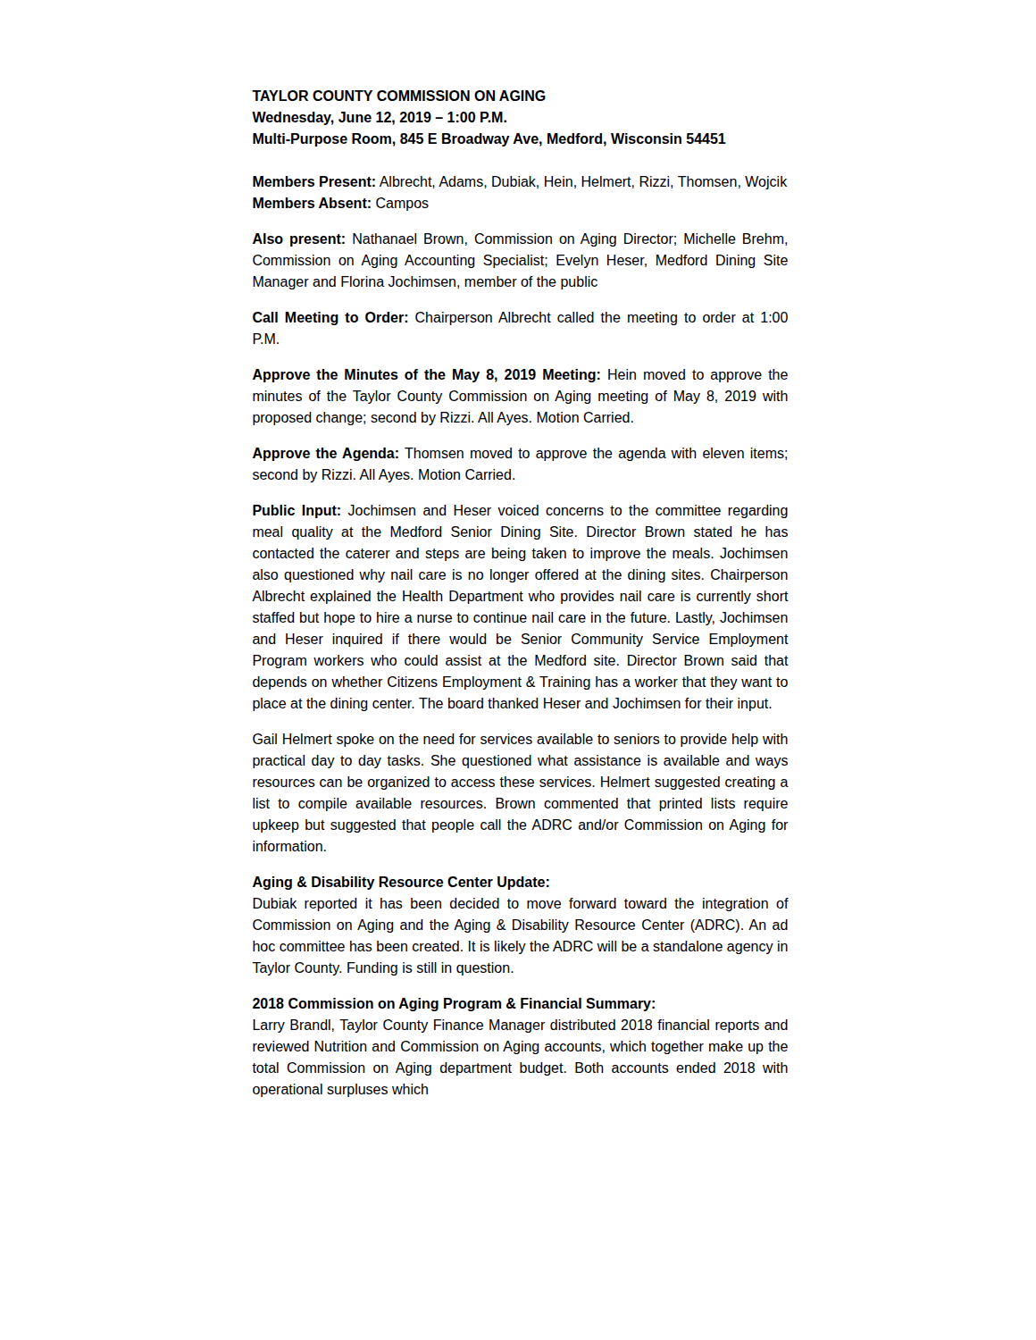TAYLOR COUNTY COMMISSION ON AGING
Wednesday, June 12, 2019 – 1:00 P.M.
Multi-Purpose Room, 845 E Broadway Ave, Medford, Wisconsin 54451
Members Present: Albrecht, Adams, Dubiak, Hein, Helmert, Rizzi, Thomsen, Wojcik
Members Absent: Campos
Also present: Nathanael Brown, Commission on Aging Director; Michelle Brehm, Commission on Aging Accounting Specialist; Evelyn Heser, Medford Dining Site Manager and Florina Jochimsen, member of the public
Call Meeting to Order: Chairperson Albrecht called the meeting to order at 1:00 P.M.
Approve the Minutes of the May 8, 2019 Meeting: Hein moved to approve the minutes of the Taylor County Commission on Aging meeting of May 8, 2019 with proposed change; second by Rizzi. All Ayes. Motion Carried.
Approve the Agenda: Thomsen moved to approve the agenda with eleven items; second by Rizzi. All Ayes. Motion Carried.
Public Input: Jochimsen and Heser voiced concerns to the committee regarding meal quality at the Medford Senior Dining Site. Director Brown stated he has contacted the caterer and steps are being taken to improve the meals. Jochimsen also questioned why nail care is no longer offered at the dining sites. Chairperson Albrecht explained the Health Department who provides nail care is currently short staffed but hope to hire a nurse to continue nail care in the future. Lastly, Jochimsen and Heser inquired if there would be Senior Community Service Employment Program workers who could assist at the Medford site. Director Brown said that depends on whether Citizens Employment & Training has a worker that they want to place at the dining center. The board thanked Heser and Jochimsen for their input.
Gail Helmert spoke on the need for services available to seniors to provide help with practical day to day tasks. She questioned what assistance is available and ways resources can be organized to access these services. Helmert suggested creating a list to compile available resources. Brown commented that printed lists require upkeep but suggested that people call the ADRC and/or Commission on Aging for information.
Aging & Disability Resource Center Update:
Dubiak reported it has been decided to move forward toward the integration of Commission on Aging and the Aging & Disability Resource Center (ADRC). An ad hoc committee has been created. It is likely the ADRC will be a standalone agency in Taylor County. Funding is still in question.
2018 Commission on Aging Program & Financial Summary:
Larry Brandl, Taylor County Finance Manager distributed 2018 financial reports and reviewed Nutrition and Commission on Aging accounts, which together make up the total Commission on Aging department budget. Both accounts ended 2018 with operational surpluses which